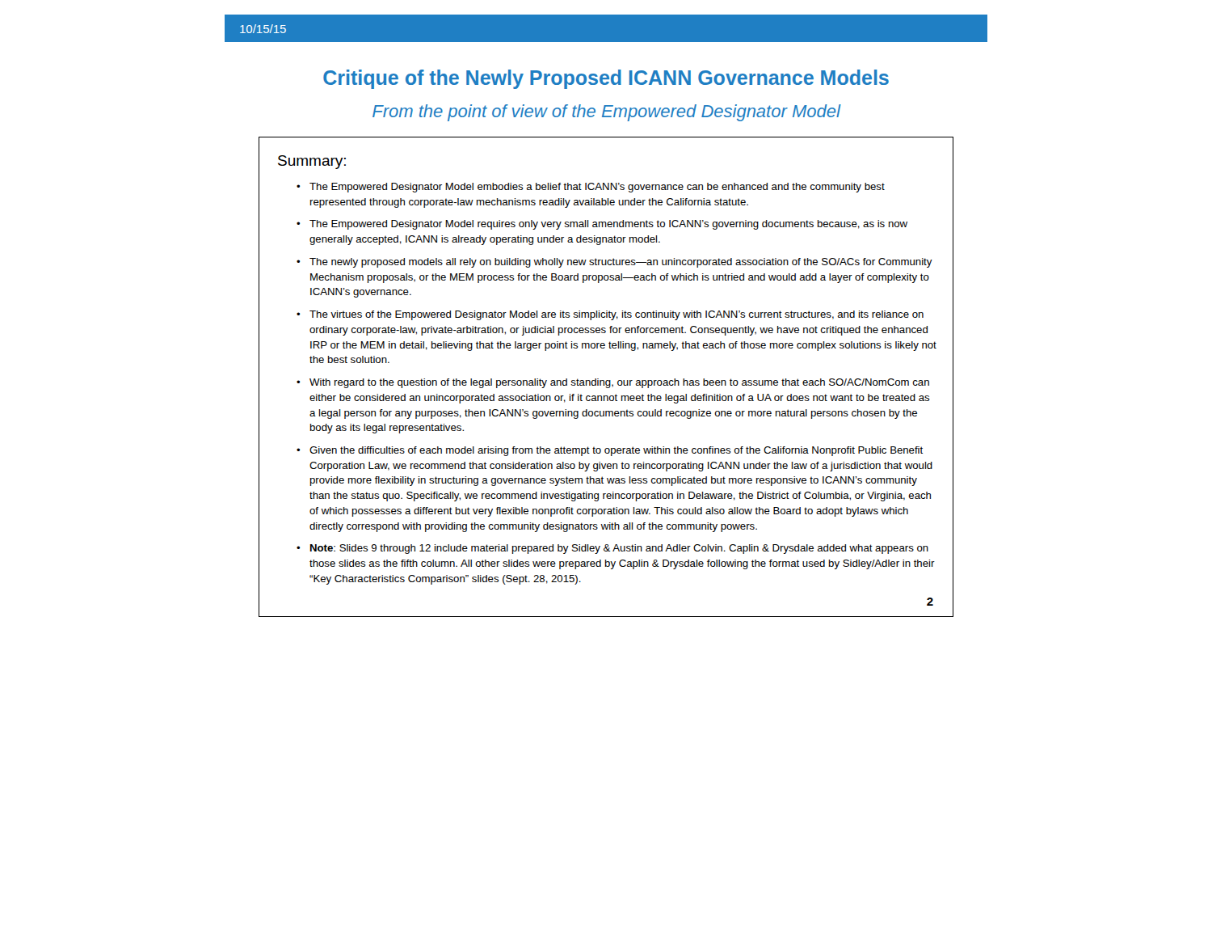10/15/15
Critique of the Newly Proposed ICANN Governance Models
From the point of view of the Empowered Designator Model
Summary:
The Empowered Designator Model embodies a belief that ICANN’s governance can be enhanced and the community best represented through corporate-law mechanisms readily available under the California statute.
The Empowered Designator Model requires only very small amendments to ICANN’s governing documents because, as is now generally accepted, ICANN is already operating under a designator model.
The newly proposed models all rely on building wholly new structures—an unincorporated association of the SO/ACs for Community Mechanism proposals, or the MEM process for the Board proposal—each of which is untried and would add a layer of complexity to ICANN’s governance.
The virtues of the Empowered Designator Model are its simplicity, its continuity with ICANN’s current structures, and its reliance on ordinary corporate-law, private-arbitration, or judicial processes for enforcement. Consequently, we have not critiqued the enhanced IRP or the MEM in detail, believing that the larger point is more telling, namely, that each of those more complex solutions is likely not the best solution.
With regard to the question of the legal personality and standing, our approach has been to assume that each SO/AC/NomCom can either be considered an unincorporated association or, if it cannot meet the legal definition of a UA or does not want to be treated as a legal person for any purposes, then ICANN’s governing documents could recognize one or more natural persons chosen by the body as its legal representatives.
Given the difficulties of each model arising from the attempt to operate within the confines of the California Nonprofit Public Benefit Corporation Law, we recommend that consideration also by given to reincorporating ICANN under the law of a jurisdiction that would provide more flexibility in structuring a governance system that was less complicated but more responsive to ICANN’s community than the status quo. Specifically, we recommend investigating reincorporation in Delaware, the District of Columbia, or Virginia, each of which possesses a different but very flexible nonprofit corporation law. This could also allow the Board to adopt bylaws which directly correspond with providing the community designators with all of the community powers.
Note: Slides 9 through 12 include material prepared by Sidley & Austin and Adler Colvin. Caplin & Drysdale added what appears on those slides as the fifth column. All other slides were prepared by Caplin & Drysdale following the format used by Sidley/Adler in their “Key Characteristics Comparison” slides (Sept. 28, 2015).
2